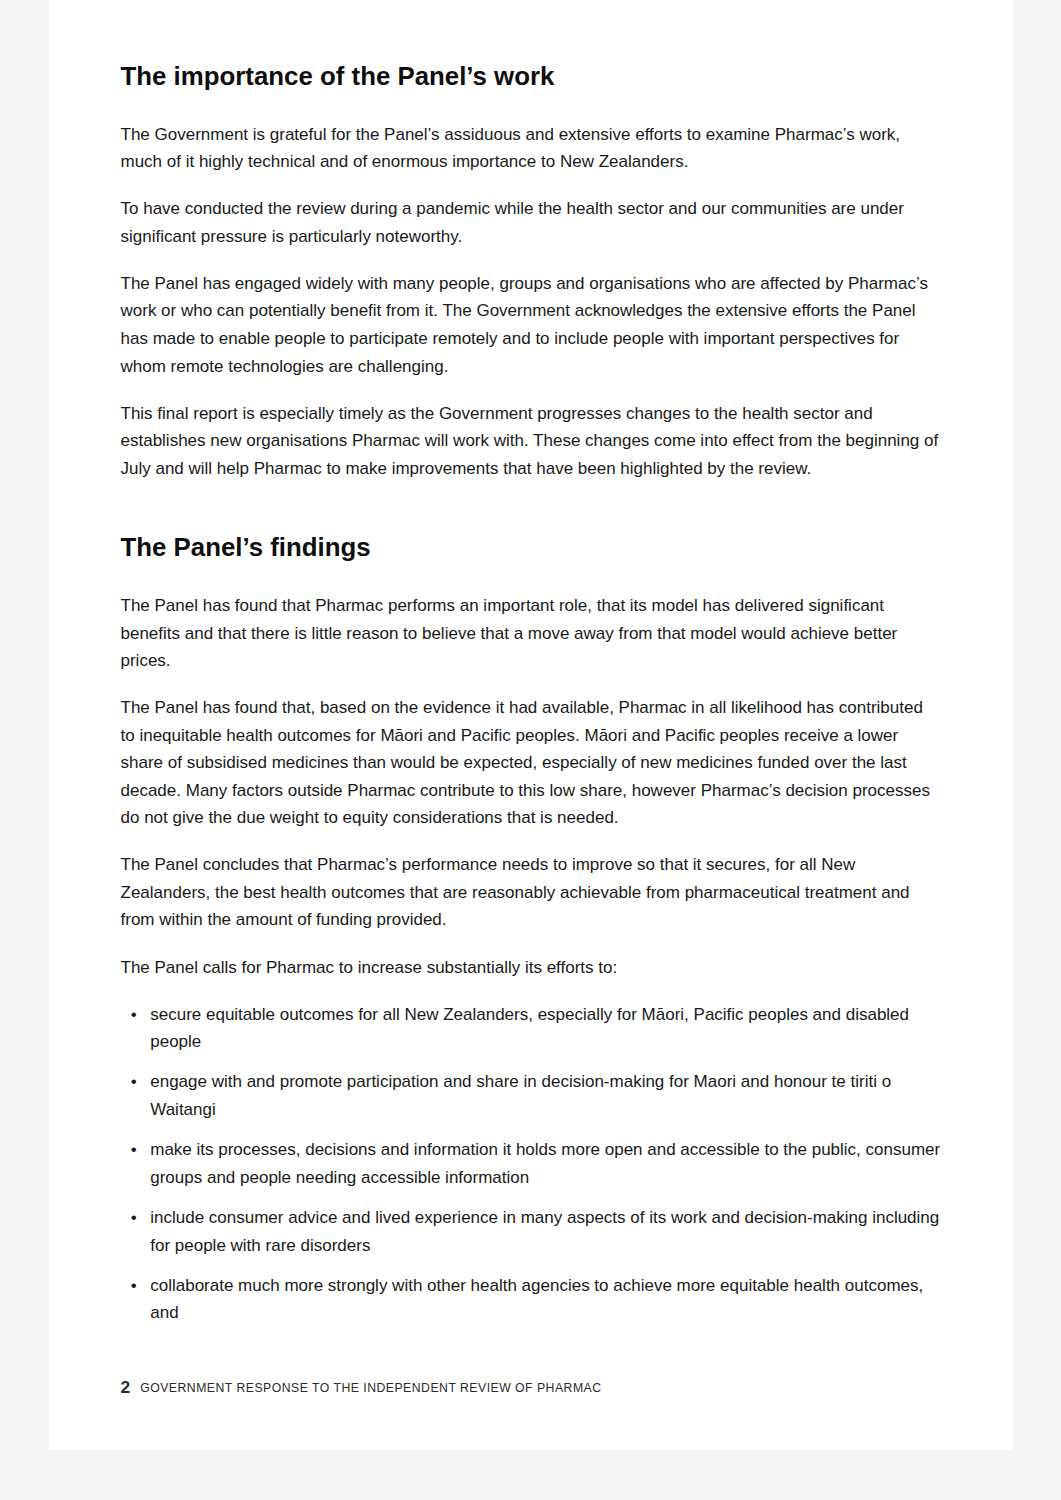The importance of the Panel’s work
The Government is grateful for the Panel’s assiduous and extensive efforts to examine Pharmac’s work, much of it highly technical and of enormous importance to New Zealanders.
To have conducted the review during a pandemic while the health sector and our communities are under significant pressure is particularly noteworthy.
The Panel has engaged widely with many people, groups and organisations who are affected by Pharmac’s work or who can potentially benefit from it. The Government acknowledges the extensive efforts the Panel has made to enable people to participate remotely and to include people with important perspectives for whom remote technologies are challenging.
This final report is especially timely as the Government progresses changes to the health sector and establishes new organisations Pharmac will work with. These changes come into effect from the beginning of July and will help Pharmac to make improvements that have been highlighted by the review.
The Panel’s findings
The Panel has found that Pharmac performs an important role, that its model has delivered significant benefits and that there is little reason to believe that a move away from that model would achieve better prices.
The Panel has found that, based on the evidence it had available, Pharmac in all likelihood has contributed to inequitable health outcomes for Māori and Pacific peoples. Māori and Pacific peoples receive a lower share of subsidised medicines than would be expected, especially of new medicines funded over the last decade. Many factors outside Pharmac contribute to this low share, however Pharmac’s decision processes do not give the due weight to equity considerations that is needed.
The Panel concludes that Pharmac’s performance needs to improve so that it secures, for all New Zealanders, the best health outcomes that are reasonably achievable from pharmaceutical treatment and from within the amount of funding provided.
The Panel calls for Pharmac to increase substantially its efforts to:
secure equitable outcomes for all New Zealanders, especially for Māori, Pacific peoples and disabled people
engage with and promote participation and share in decision-making for Maori and honour te tiriti o Waitangi
make its processes, decisions and information it holds more open and accessible to the public, consumer groups and people needing accessible information
include consumer advice and lived experience in many aspects of its work and decision-making including for people with rare disorders
collaborate much more strongly with other health agencies to achieve more equitable health outcomes, and
2 Government response to the Independent Review of Pharmac